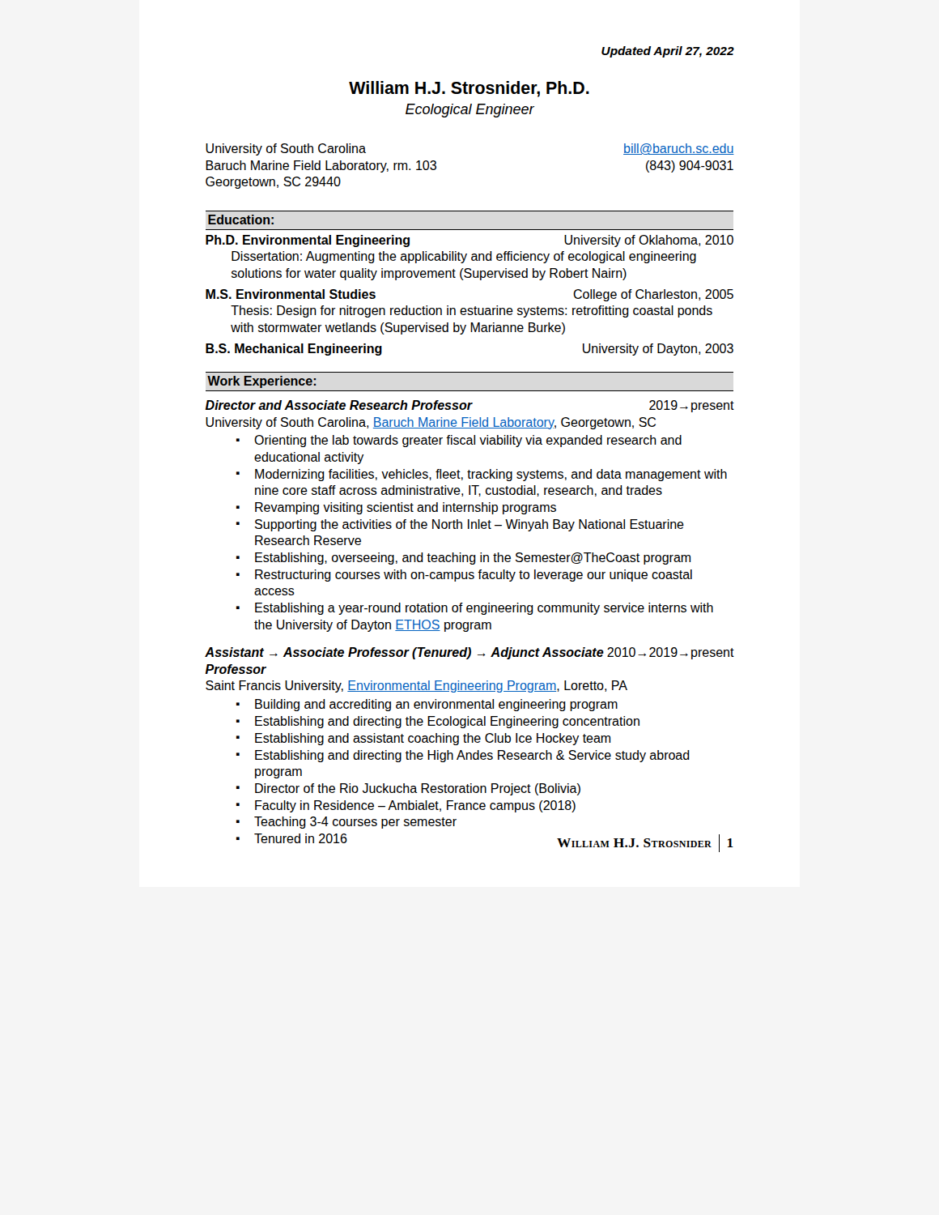Updated April 27, 2022
William H.J. Strosnider, Ph.D.
Ecological Engineer
| University of South Carolina | bill@baruch.sc.edu |
| Baruch Marine Field Laboratory, rm. 103 | (843) 904-9031 |
| Georgetown, SC 29440 | |
Education:
| Ph.D. Environmental Engineering | University of Oklahoma, 2010 |
Dissertation: Augmenting the applicability and efficiency of ecological engineering solutions for water quality improvement (Supervised by Robert Nairn)
| M.S. Environmental Studies | College of Charleston, 2005 |
Thesis: Design for nitrogen reduction in estuarine systems: retrofitting coastal ponds with stormwater wetlands (Supervised by Marianne Burke)
| B.S. Mechanical Engineering | University of Dayton, 2003 |
Work Experience:
| Director and Associate Research Professor | 2019 → present |
University of South Carolina, Baruch Marine Field Laboratory, Georgetown, SC
Orienting the lab towards greater fiscal viability via expanded research and educational activity
Modernizing facilities, vehicles, fleet, tracking systems, and data management with nine core staff across administrative, IT, custodial, research, and trades
Revamping visiting scientist and internship programs
Supporting the activities of the North Inlet – Winyah Bay National Estuarine Research Reserve
Establishing, overseeing, and teaching in the Semester@TheCoast program
Restructuring courses with on-campus faculty to leverage our unique coastal access
Establishing a year-round rotation of engineering community service interns with the University of Dayton ETHOS program
| Assistant → Associate Professor (Tenured) → Adjunct Associate Professor | 2010 → 2019 → present |
Saint Francis University, Environmental Engineering Program, Loretto, PA
Building and accrediting an environmental engineering program
Establishing and directing the Ecological Engineering concentration
Establishing and assistant coaching the Club Ice Hockey team
Establishing and directing the High Andes Research & Service study abroad program
Director of the Rio Juckucha Restoration Project (Bolivia)
Faculty in Residence – Ambialet, France campus (2018)
Teaching 3-4 courses per semester
Tenured in 2016
William H.J. Strosnider1